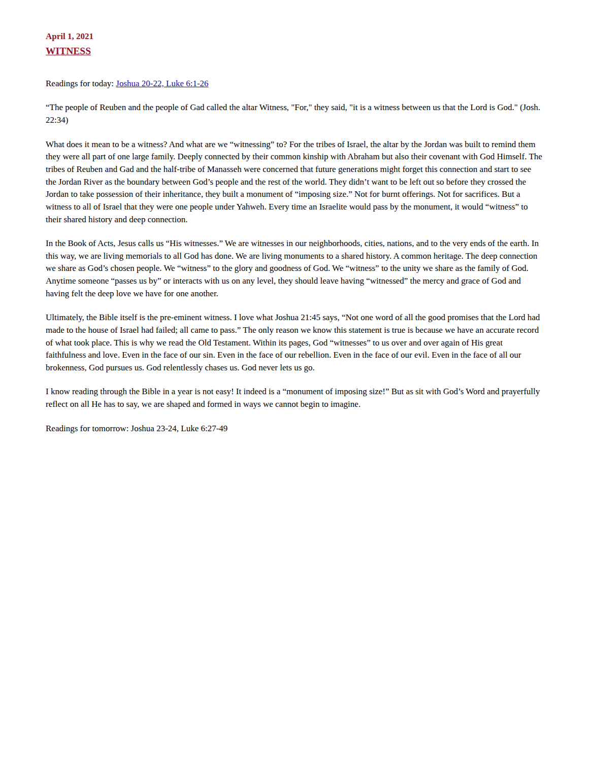April 1, 2021
WITNESS
Readings for today: Joshua 20-22, Luke 6:1-26
“The people of Reuben and the people of Gad called the altar Witness, "For," they said, "it is a witness between us that the Lord is God." (Josh. 22:34)
What does it mean to be a witness? And what are we “witnessing” to? For the tribes of Israel, the altar by the Jordan was built to remind them they were all part of one large family. Deeply connected by their common kinship with Abraham but also their covenant with God Himself. The tribes of Reuben and Gad and the half-tribe of Manasseh were concerned that future generations might forget this connection and start to see the Jordan River as the boundary between God’s people and the rest of the world. They didn’t want to be left out so before they crossed the Jordan to take possession of their inheritance, they built a monument of “imposing size.” Not for burnt offerings. Not for sacrifices. But a witness to all of Israel that they were one people under Yahweh. Every time an Israelite would pass by the monument, it would “witness” to their shared history and deep connection.
In the Book of Acts, Jesus calls us “His witnesses.” We are witnesses in our neighborhoods, cities, nations, and to the very ends of the earth. In this way, we are living memorials to all God has done. We are living monuments to a shared history. A common heritage. The deep connection we share as God’s chosen people. We “witness” to the glory and goodness of God. We “witness” to the unity we share as the family of God. Anytime someone “passes us by” or interacts with us on any level, they should leave having “witnessed” the mercy and grace of God and having felt the deep love we have for one another.
Ultimately, the Bible itself is the pre-eminent witness. I love what Joshua 21:45 says, “Not one word of all the good promises that the Lord had made to the house of Israel had failed; all came to pass.” The only reason we know this statement is true is because we have an accurate record of what took place. This is why we read the Old Testament. Within its pages, God “witnesses” to us over and over again of His great faithfulness and love. Even in the face of our sin. Even in the face of our rebellion. Even in the face of our evil. Even in the face of all our brokenness, God pursues us. God relentlessly chases us. God never lets us go.
I know reading through the Bible in a year is not easy! It indeed is a “monument of imposing size!” But as sit with God’s Word and prayerfully reflect on all He has to say, we are shaped and formed in ways we cannot begin to imagine.
Readings for tomorrow: Joshua 23-24, Luke 6:27-49